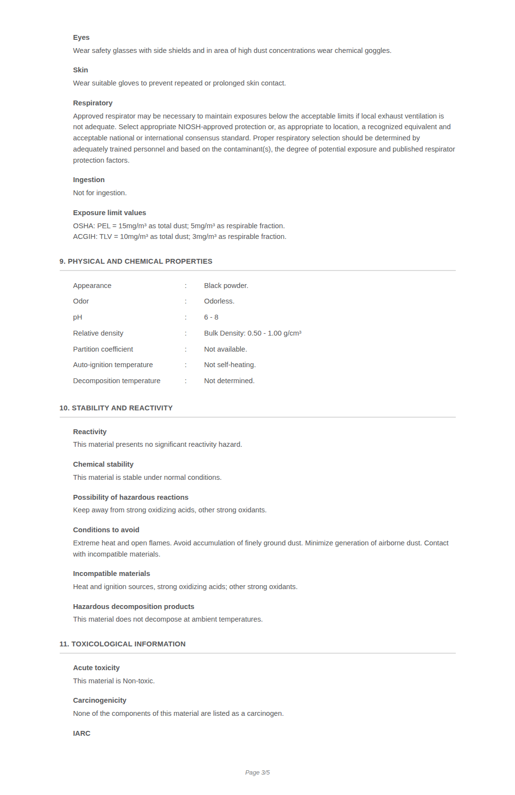Eyes
Wear safety glasses with side shields and in area of high dust concentrations wear chemical goggles.
Skin
Wear suitable gloves to prevent repeated or prolonged skin contact.
Respiratory
Approved respirator may be necessary to maintain exposures below the acceptable limits if local exhaust ventilation is not adequate. Select appropriate NIOSH-approved protection or, as appropriate to location, a recognized equivalent and acceptable national or international consensus standard. Proper respiratory selection should be determined by adequately trained personnel and based on the contaminant(s), the degree of potential exposure and published respirator protection factors.
Ingestion
Not for ingestion.
Exposure limit values
OSHA: PEL = 15mg/m³ as total dust; 5mg/m³ as respirable fraction.
ACGIH: TLV = 10mg/m³ as total dust; 3mg/m³ as respirable fraction.
9. PHYSICAL AND CHEMICAL PROPERTIES
| Appearance | : | Black powder. |
| Odor | : | Odorless. |
| pH | : | 6 - 8 |
| Relative density | : | Bulk Density: 0.50 - 1.00 g/cm³ |
| Partition coefficient | : | Not available. |
| Auto-ignition temperature | : | Not self-heating. |
| Decomposition temperature | : | Not determined. |
10. STABILITY AND REACTIVITY
Reactivity
This material presents no significant reactivity hazard.
Chemical stability
This material is stable under normal conditions.
Possibility of hazardous reactions
Keep away from strong oxidizing acids, other strong oxidants.
Conditions to avoid
Extreme heat and open flames. Avoid accumulation of finely ground dust. Minimize generation of airborne dust. Contact with incompatible materials.
Incompatible materials
Heat and ignition sources, strong oxidizing acids; other strong oxidants.
Hazardous decomposition products
This material does not decompose at ambient temperatures.
11. TOXICOLOGICAL INFORMATION
Acute toxicity
This material is Non-toxic.
Carcinogenicity
None of the components of this material are listed as a carcinogen.
IARC
Page 3/5